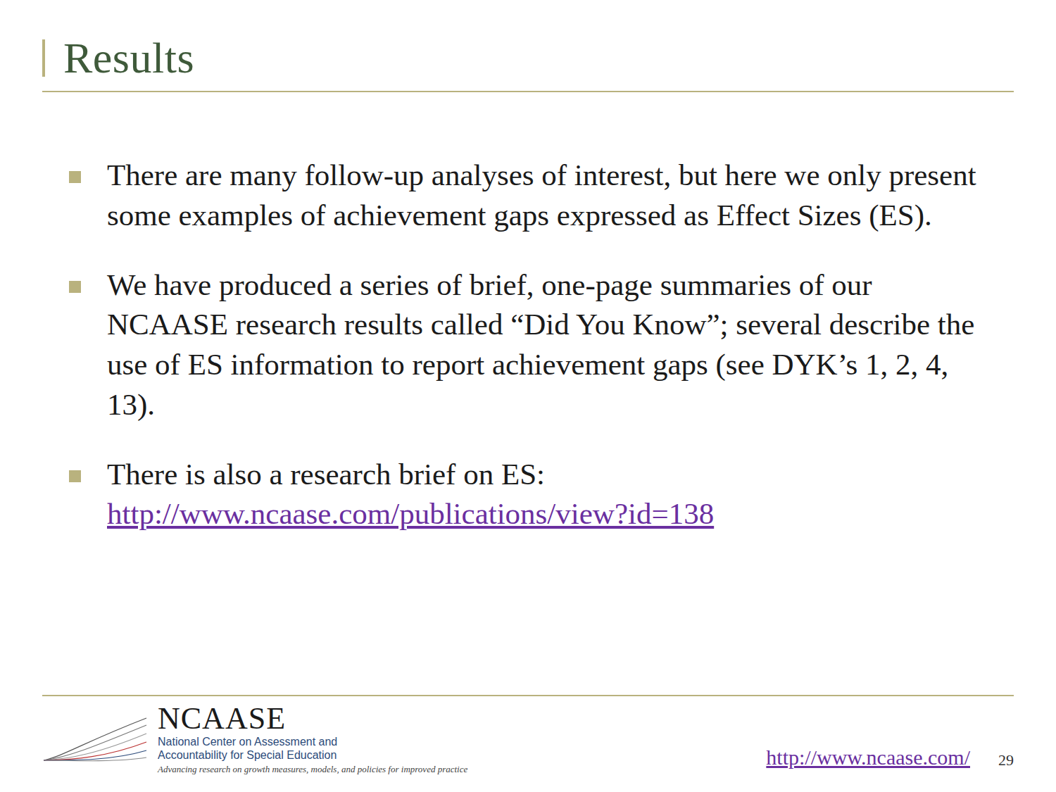Results
There are many follow-up analyses of interest, but here we only present some examples of achievement gaps expressed as Effect Sizes (ES).
We have produced a series of brief, one-page summaries of our NCAASE research results called “Did You Know”; several describe the use of ES information to report achievement gaps (see DYK’s 1, 2, 4, 13).
There is also a research brief on ES:
http://www.ncaase.com/publications/view?id=138
NCAASE
National Center on Assessment and
Accountability for Special Education
Advancing research on growth measures, models, and policies for improved practice
http://www.ncaase.com/ 29